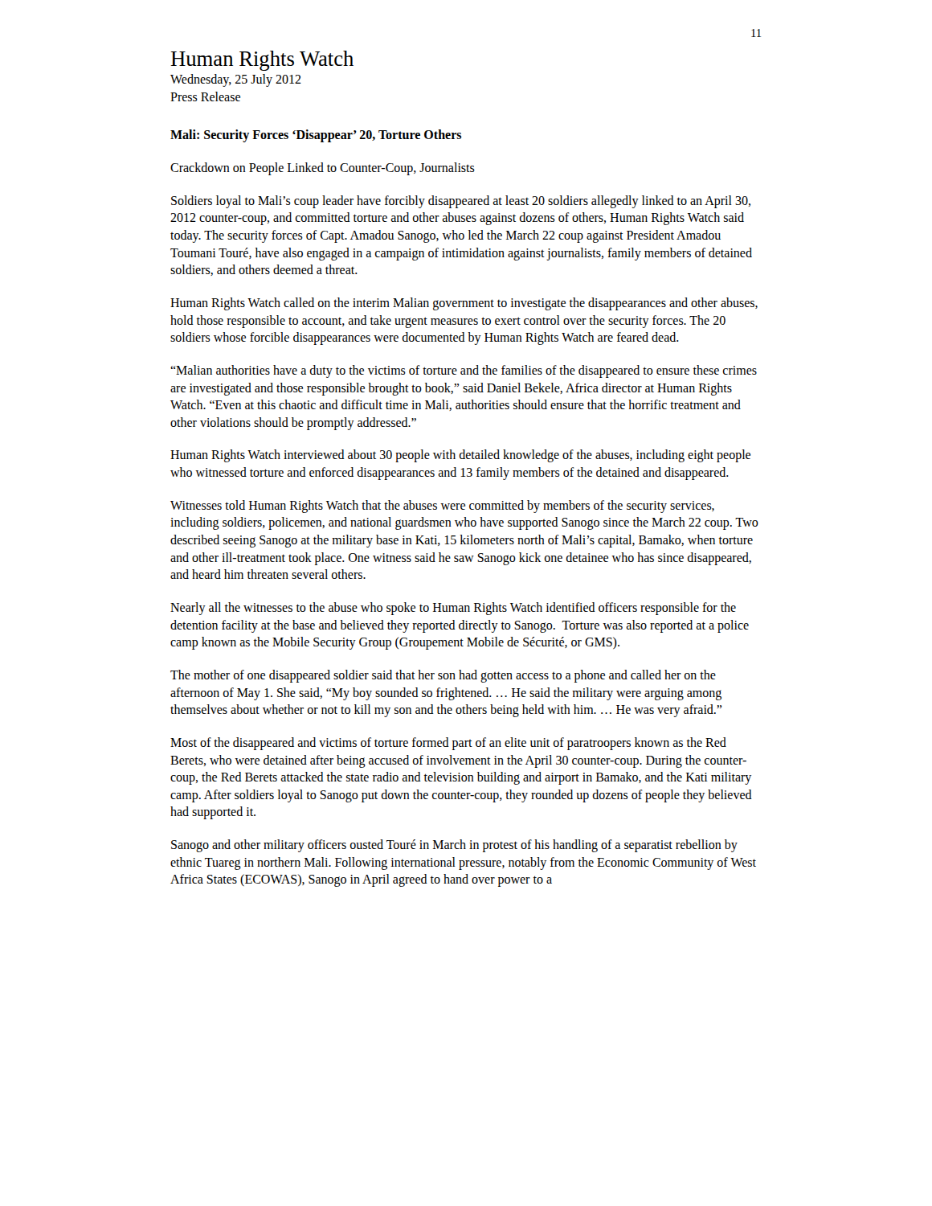11
Human Rights Watch
Wednesday, 25 July 2012
Press Release
Mali: Security Forces ‘Disappear’ 20, Torture Others
Crackdown on People Linked to Counter-Coup, Journalists
Soldiers loyal to Mali’s coup leader have forcibly disappeared at least 20 soldiers allegedly linked to an April 30, 2012 counter-coup, and committed torture and other abuses against dozens of others, Human Rights Watch said today. The security forces of Capt. Amadou Sanogo, who led the March 22 coup against President Amadou Toumani Touré, have also engaged in a campaign of intimidation against journalists, family members of detained soldiers, and others deemed a threat.
Human Rights Watch called on the interim Malian government to investigate the disappearances and other abuses, hold those responsible to account, and take urgent measures to exert control over the security forces. The 20 soldiers whose forcible disappearances were documented by Human Rights Watch are feared dead.
“Malian authorities have a duty to the victims of torture and the families of the disappeared to ensure these crimes are investigated and those responsible brought to book,” said Daniel Bekele, Africa director at Human Rights Watch. “Even at this chaotic and difficult time in Mali, authorities should ensure that the horrific treatment and other violations should be promptly addressed.”
Human Rights Watch interviewed about 30 people with detailed knowledge of the abuses, including eight people who witnessed torture and enforced disappearances and 13 family members of the detained and disappeared.
Witnesses told Human Rights Watch that the abuses were committed by members of the security services, including soldiers, policemen, and national guardsmen who have supported Sanogo since the March 22 coup. Two described seeing Sanogo at the military base in Kati, 15 kilometers north of Mali’s capital, Bamako, when torture and other ill-treatment took place. One witness said he saw Sanogo kick one detainee who has since disappeared, and heard him threaten several others.
Nearly all the witnesses to the abuse who spoke to Human Rights Watch identified officers responsible for the detention facility at the base and believed they reported directly to Sanogo. Torture was also reported at a police camp known as the Mobile Security Group (Groupement Mobile de Sécurité, or GMS).
The mother of one disappeared soldier said that her son had gotten access to a phone and called her on the afternoon of May 1. She said, “My boy sounded so frightened. … He said the military were arguing among themselves about whether or not to kill my son and the others being held with him. … He was very afraid.”
Most of the disappeared and victims of torture formed part of an elite unit of paratroopers known as the Red Berets, who were detained after being accused of involvement in the April 30 counter-coup. During the counter-coup, the Red Berets attacked the state radio and television building and airport in Bamako, and the Kati military camp. After soldiers loyal to Sanogo put down the counter-coup, they rounded up dozens of people they believed had supported it.
Sanogo and other military officers ousted Touré in March in protest of his handling of a separatist rebellion by ethnic Tuareg in northern Mali. Following international pressure, notably from the Economic Community of West Africa States (ECOWAS), Sanogo in April agreed to hand over power to a